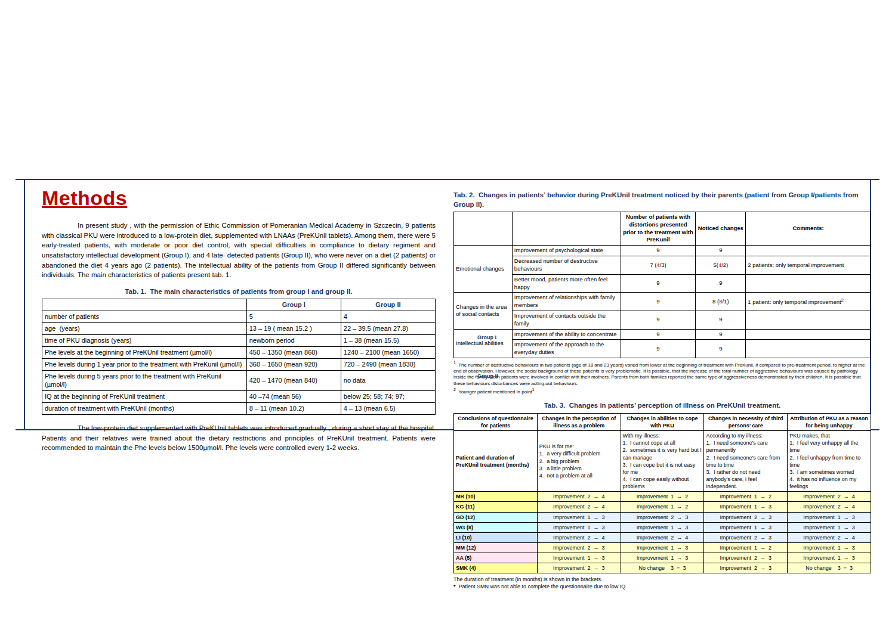Methods
In present study , with the permission of Ethic Commission of Pomeranian Medical Academy in Szczecin, 9 patients with classical PKU were introduced to a low-protein diet, supplemented with LNAAs (PreKUnil tablets). Among them, there were 5 early-treated patients, with moderate or poor diet control, with special difficulties in compliance to dietary regiment and unsatisfactory intellectual development (Group I), and 4 late- detected patients (Group II), who were never on a diet (2 patients) or abandoned the diet 4 years ago (2 patients). The intellectual ability of the patients from Group II differed significantly between individuals. The main characteristics of patients present tab. 1.
Tab. 1. The main characteristics of patients from group I and group II.
| | Group I | Group II |
| --- | --- | --- |
| number of patients | 5 | 4 |
| age (years) | 13 – 19 ( mean 15.2 ) | 22 – 39.5 (mean 27.8) |
| time of PKU diagnosis (years) | newborn period | 1 – 38 (mean 15.5) |
| Phe levels at the beginning of PreKUnil treatment (µmol/l) | 450 – 1350 (mean 860) | 1240 – 2100 (mean 1650) |
| Phe levels during 1 year prior to the treatment with PreKunil (µmol/l) | 360 – 1650 (mean 920) | 720 – 2490 (mean 1830) |
| Phe levels during 5 years prior to the treatment with PreKunil (µmol/l) | 420 – 1470 (mean 840) | no data |
| IQ at the beginning of PreKUnil treatment | 40 –74 (mean 56) | below 25; 58; 74; 97; |
| duration of treatment with PreKUnil (months) | 8 – 11 (mean 10.2) | 4 – 13 (mean 6.5) |
The low-protein diet supplemented with PreKUnil tablets was introduced gradually , during a short stay at the hospital. Patients and their relatives were trained about the dietary restrictions and principles of PreKUnil treatment. Patients were recommended to maintain the Phe levels below 1500µmol/l. Phe levels were controlled every 1-2 weeks.
Tab. 2. Changes in patients’ behavior during PreKUnil treatment noticed by their parents (patient from Group I/patients from Group II).
| | | Number of patients with distortions presented prior to the treatment with PreKunil | Noticed changes | Comments: |
| --- | --- | --- | --- | --- |
| Emotional changes | Improvement of psychological state | 9 | 9 | |
| Decreased number of destructive behaviours | 7 ( 4 /3) | 5( 4 /2) | 2 patients: only temporal improvement |
| Better mood, patients more often feel happy | 9 | 9 | |
| Changes in the area of social contacts | Improvement of relationships with family members | 9 | 8 ( 8 /1) | 1 patient: only temporal improvement 2 |
| Improvement of contacts outside the family | 9 | 9 | |
| Intellectual abilities | Improvement of the ability to concentrate | 9 | 9 | |
| Improvement of the approach to the everyday duties | 9 | 9 | |
1 The number of destructive behaviours in two patients (age of 18 and 23 years) varied from lower at the beginning of treatment with PreKunil, if compared to pre-treatment period, to higher at the end of observation. However, the social background of these patients is very problematic. It is possible, that the increase of the total number of aggressive behaviours was caused by pathology inside the family. Both patients were involved in conflict with their mothers. Parents from both families reported the same type of aggressiveness demonstrated by their children. It is possible that these behaviours disturbances were acting-out behaviours.
2 Younger patient mentioned in point1.
Tab. 3. Changes in patients’ perception of illness on PreKUnil treatment.
| Conclusions of questionnaire for patients | Changes in the perception of illness as a problem | Changes in abilities to cope with PKU | Changes in necessity of third persons’ care | Attribution of PKU as a reason for being unhappy |
| --- | --- | --- | --- | --- |
| Patient and duration of PreKUnil treatment (months) | PKU is for me: 1. a very difficult problem 2. a big problem 3. a little problem 4. not a problem at all | With my illness: 1. I cannot cope at all 2. sometimes it is very hard but I can manage 3. I can cope but it is not easy for me 4. I can cope easily without problems | According to my illness: 1. I need someone’s care permanently 2. I need someone’s care from time to time 3. I rather do not need anybody’s care, I feel independent. | PKU makes, that 1. I feel very unhappy all the time 2. I feel unhappy from time to time 3. I am sometimes worried 4. it has no influence on my feelings |
| MR (10) | Improvement 2 → 4 | Improvement 1 → 2 | Improvement 1 → 2 | Improvement 2 → 4 |
| KG (11) | Improvement 2 → 4 | Improvement 1 → 2 | Improvement 1 → 3 | Improvement 2 → 4 |
| GD (12) | Improvement 1 → 3 | Improvement 2 → 3 | Improvement 2 → 3 | Improvement 1 → 3 |
| WG (8) | Improvement 1 → 3 | Improvement 1 → 3 | Improvement 1 → 3 | Improvement 1 → 3 |
| LI (10) | Improvement 2 → 4 | Improvement 2 → 4 | Improvement 2 → 3 | Improvement 2 → 4 |
| MM (12) | Improvement 2 → 3 | Improvement 1 → 3 | Improvement 1 → 2 | Improvement 1 → 3 |
| AA (5) | Improvement 1 → 3 | Improvement 1 → 3 | Improvement 2 → 3 | Improvement 1 → 3 |
| SMK (4) | Improvement 2 → 3 | No change 3 = 3 | Improvement 2 → 3 | No change 3 = 3 |
The duration of treatment (in months) is shown in the brackets.
* Patient SMN was not able to complete the questionnaire due to low IQ.
Group I
Group II